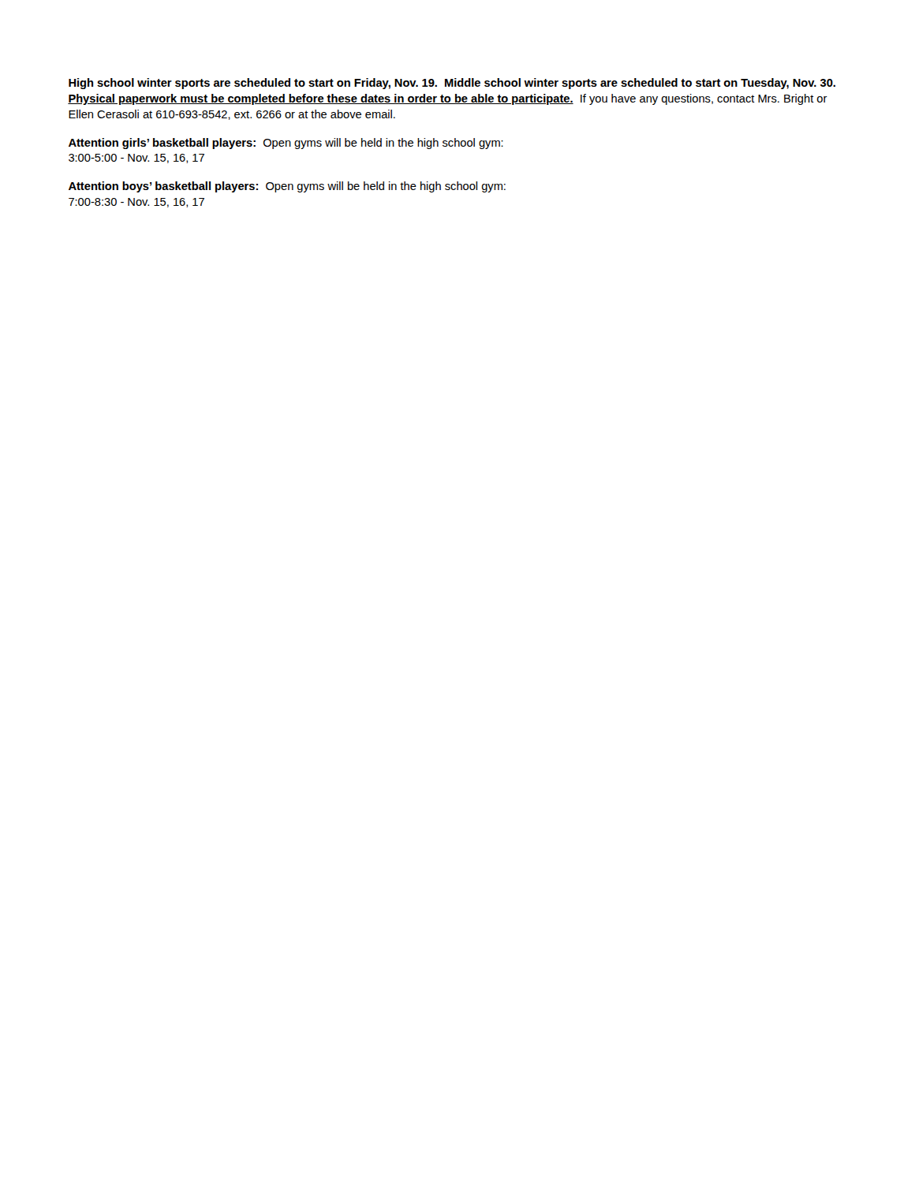High school winter sports are scheduled to start on Friday, Nov. 19. Middle school winter sports are scheduled to start on Tuesday, Nov. 30. Physical paperwork must be completed before these dates in order to be able to participate. If you have any questions, contact Mrs. Bright or Ellen Cerasoli at 610-693-8542, ext. 6266 or at the above email.
Attention girls’ basketball players: Open gyms will be held in the high school gym:
3:00-5:00 - Nov. 15, 16, 17
Attention boys’ basketball players: Open gyms will be held in the high school gym:
7:00-8:30 - Nov. 15, 16, 17